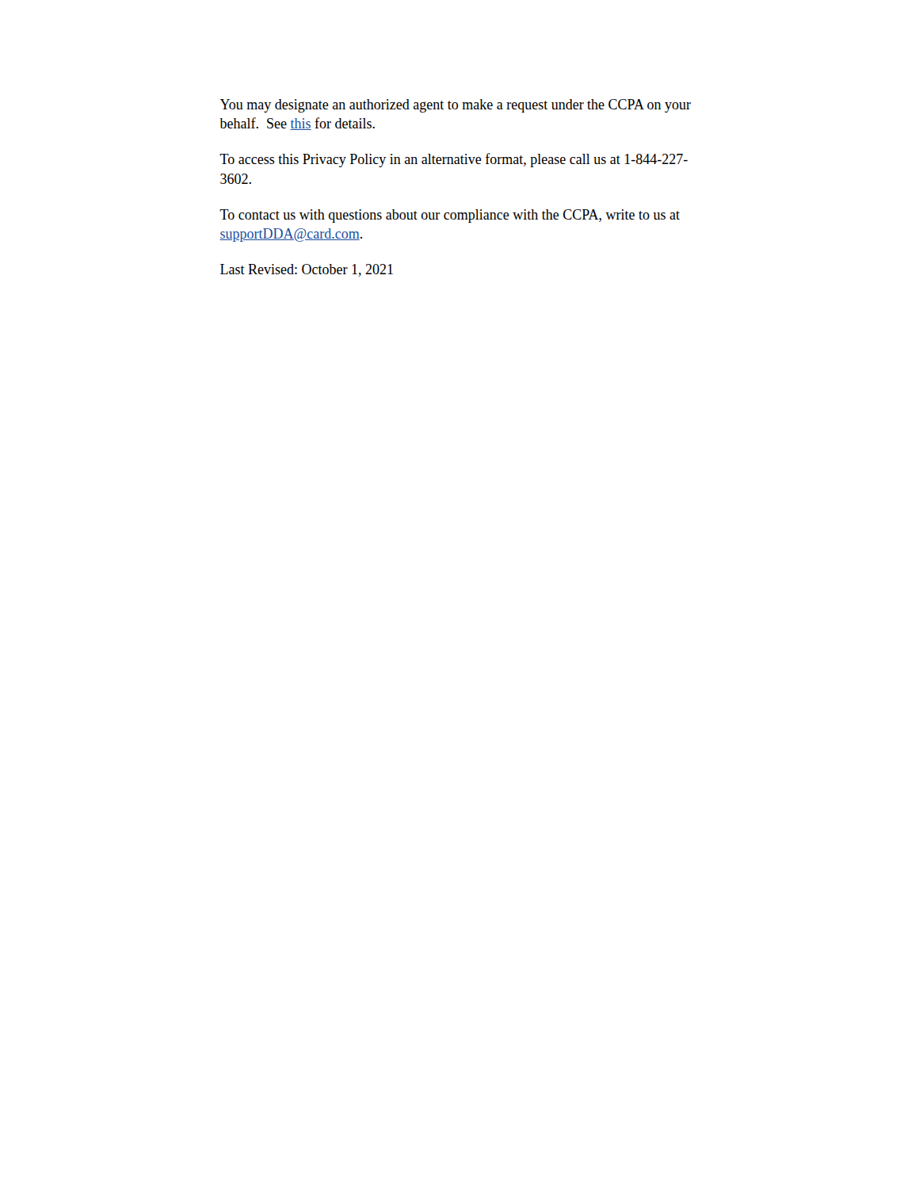You may designate an authorized agent to make a request under the CCPA on your behalf. See this for details.
To access this Privacy Policy in an alternative format, please call us at 1-844-227-3602.
To contact us with questions about our compliance with the CCPA, write to us at supportDDA@card.com.
Last Revised: October 1, 2021